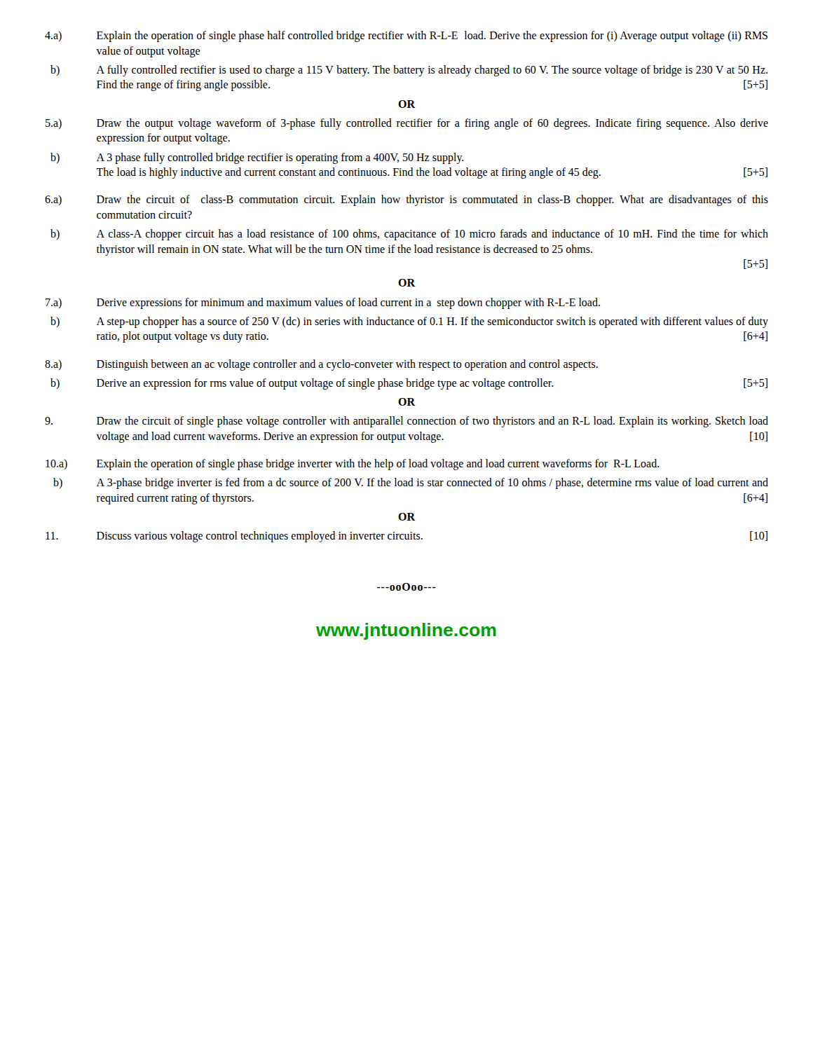4.a)
Explain the operation of single phase half controlled bridge rectifier with R-L-E load. Derive the expression for (i) Average output voltage (ii) RMS value of output voltage
b)
A fully controlled rectifier is used to charge a 115 V battery. The battery is already charged to 60 V. The source voltage of bridge is 230 V at 50 Hz. Find the range of firing angle possible.[5+5]
OR
5.a)
Draw the output voltage waveform of 3-phase fully controlled rectifier for a firing angle of 60 degrees. Indicate firing sequence. Also derive expression for output voltage.
b)
A 3 phase fully controlled bridge rectifier is operating from a 400V, 50 Hz supply.
The load is highly inductive and current constant and continuous. Find the load voltage at firing angle of 45 deg.[5+5]
6.a)
Draw the circuit of class-B commutation circuit. Explain how thyristor is commutated in class-B chopper. What are disadvantages of this commutation circuit?
b)
A class-A chopper circuit has a load resistance of 100 ohms, capacitance of 10 micro farads and inductance of 10 mH. Find the time for which thyristor will remain in ON state. What will be the turn ON time if the load resistance is decreased to 25 ohms.
[5+5]
OR
7.a)
Derive expressions for minimum and maximum values of load current in a step down chopper with R-L-E load.
b)
A step-up chopper has a source of 250 V (dc) in series with inductance of 0.1 H. If the semiconductor switch is operated with different values of duty ratio, plot output voltage vs duty ratio.[6+4]
8.a)
Distinguish between an ac voltage controller and a cyclo-conveter with respect to operation and control aspects.
b)
Derive an expression for rms value of output voltage of single phase bridge type ac voltage controller.[5+5]
OR
9.
Draw the circuit of single phase voltage controller with antiparallel connection of two thyristors and an R-L load. Explain its working. Sketch load voltage and load current waveforms. Derive an expression for output voltage.[10]
10.a)
Explain the operation of single phase bridge inverter with the help of load voltage and load current waveforms for R-L Load.
b)
A 3-phase bridge inverter is fed from a dc source of 200 V. If the load is star connected of 10 ohms / phase, determine rms value of load current and required current rating of thyrstors.[6+4]
OR
11.
Discuss various voltage control techniques employed in inverter circuits.[10]
---ooOoo---
www.jntuonline.com